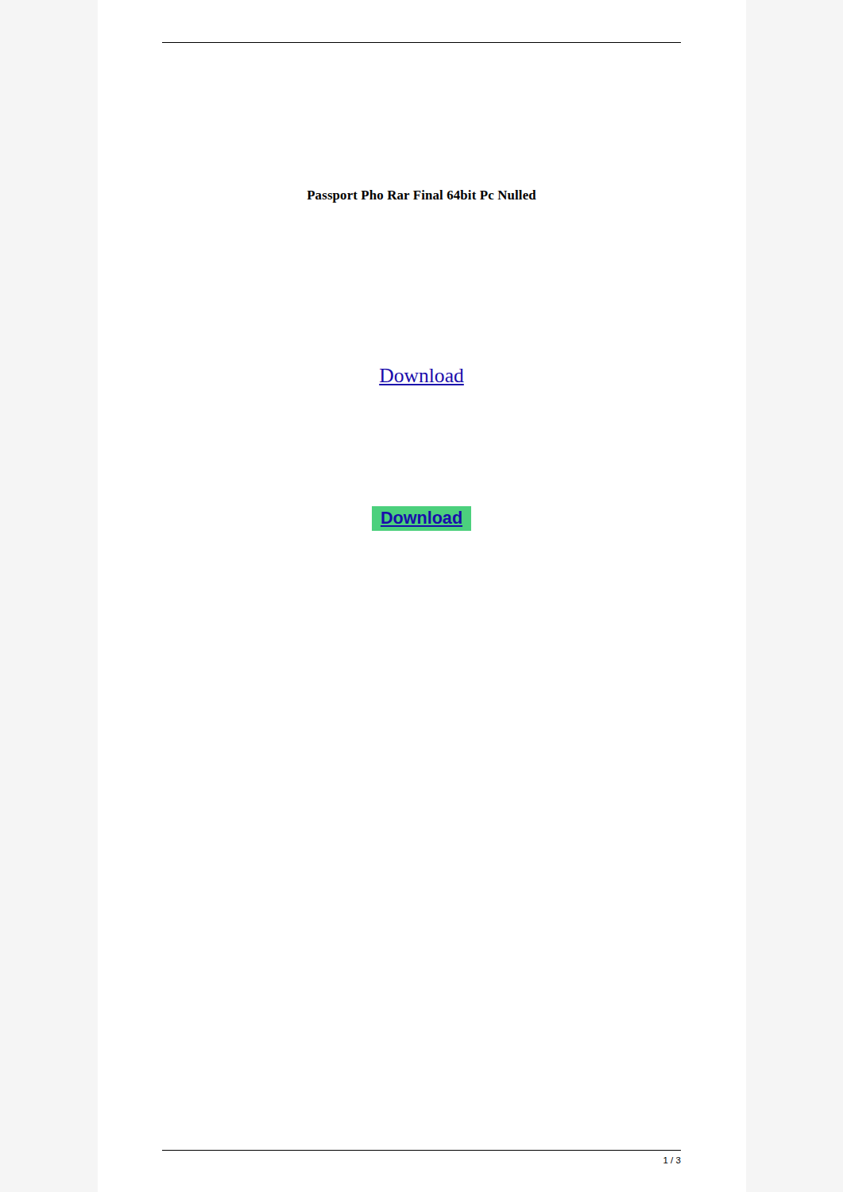Passport Pho Rar Final 64bit Pc Nulled
Download
Download
1 / 3